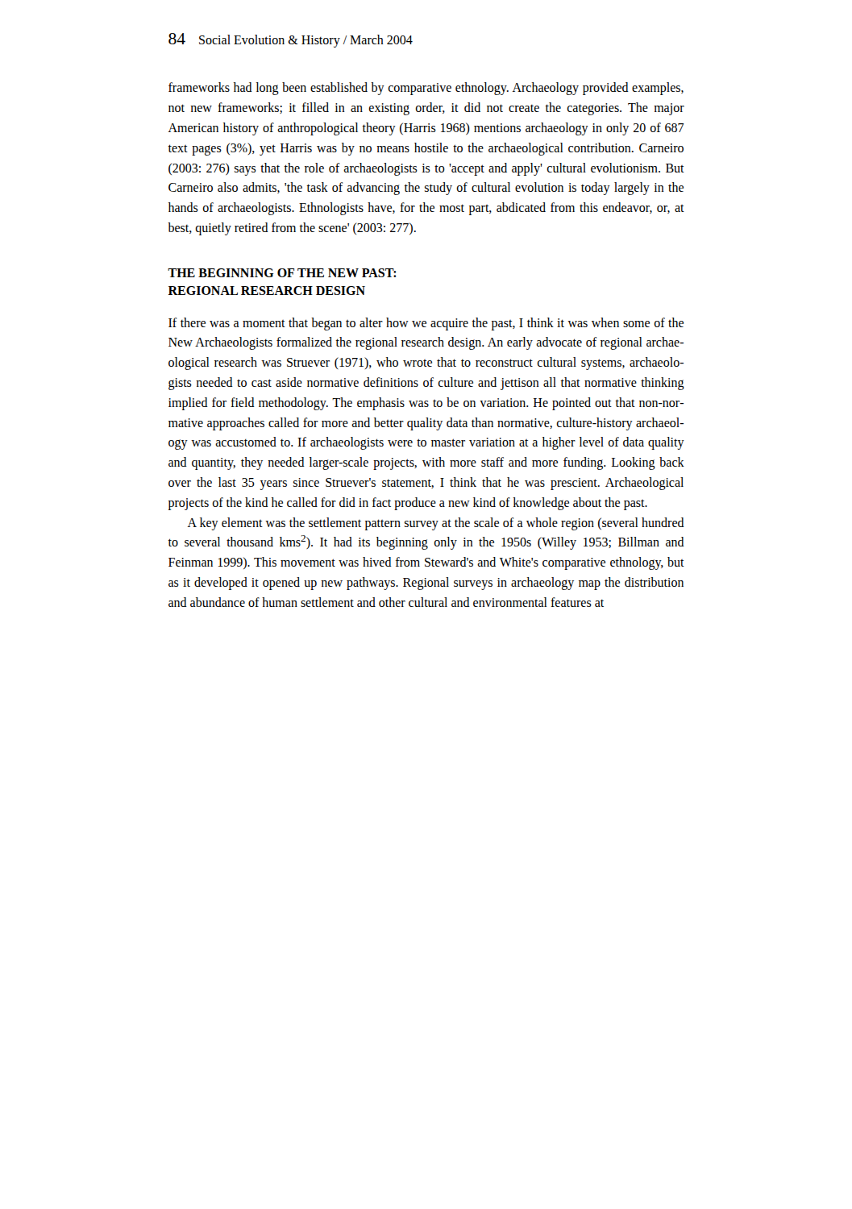84 Social Evolution & History / March 2004
frameworks had long been established by comparative ethnology. Archaeology provided examples, not new frameworks; it filled in an existing order, it did not create the categories. The major American history of anthropological theory (Harris 1968) mentions archaeology in only 20 of 687 text pages (3%), yet Harris was by no means hostile to the archaeological contribution. Carneiro (2003: 276) says that the role of archaeologists is to 'accept and apply' cultural evolutionism. But Carneiro also admits, 'the task of advancing the study of cultural evolution is today largely in the hands of archaeologists. Ethnologists have, for the most part, abdicated from this endeavor, or, at best, quietly retired from the scene' (2003: 277).
The beginning of the new past:
regional research design
If there was a moment that began to alter how we acquire the past, I think it was when some of the New Archaeologists formalized the regional research design. An early advocate of regional archaeological research was Struever (1971), who wrote that to reconstruct cultural systems, archaeologists needed to cast aside normative definitions of culture and jettison all that normative thinking implied for field methodology. The emphasis was to be on variation. He pointed out that non-normative approaches called for more and better quality data than normative, culture-history archaeology was accustomed to. If archaeologists were to master variation at a higher level of data quality and quantity, they needed larger-scale projects, with more staff and more funding. Looking back over the last 35 years since Struever's statement, I think that he was prescient. Archaeological projects of the kind he called for did in fact produce a new kind of knowledge about the past.
A key element was the settlement pattern survey at the scale of a whole region (several hundred to several thousand kms2). It had its beginning only in the 1950s (Willey 1953; Billman and Feinman 1999). This movement was hived from Steward's and White's comparative ethnology, but as it developed it opened up new pathways. Regional surveys in archaeology map the distribution and abundance of human settlement and other cultural and environmental features at